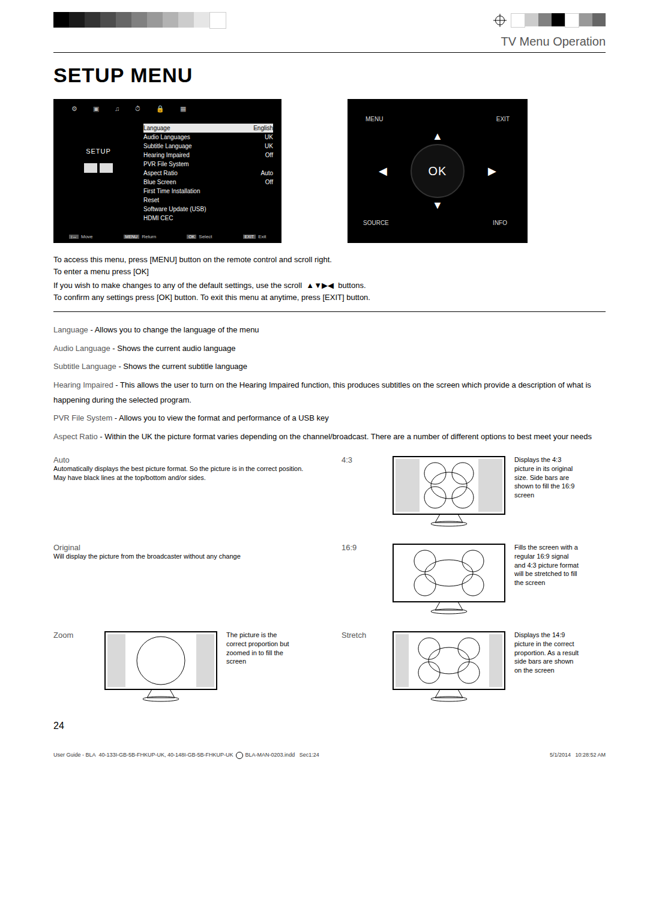TV Menu Operation
SETUP MENU
⚙ ▣ ♫ ⏱ 🔒 ▦
SETUP
Language English
Audio Languages UK
Subtitle Language UK
Hearing Impaired Off
PVR File System
Aspect Ratio Auto
Blue Screen Off
First Time Installation
Reset
Software Update (USB)
HDMI CEC
↕↔ Move MENU Return OK Select EXIT Exit
MENU
EXIT
SOURCE
INFO
▲
▼
◀
▶
OK
To access this menu, press [MENU] button on the remote control and scroll right.
To enter a menu press [OK]
If you wish to make changes to any of the default settings, use the scroll ▲▼▶◀ buttons.
To confirm any settings press [OK] button. To exit this menu at anytime, press [EXIT] button.
Language - Allows you to change the language of the menu
Audio Language - Shows the current audio language
Subtitle Language - Shows the current subtitle language
Hearing Impaired - This allows the user to turn on the Hearing Impaired function, this produces subtitles on the screen which provide a description of what is happening during the selected program.
PVR File System - Allows you to view the format and performance of a USB key
Aspect Ratio - Within the UK the picture format varies depending on the channel/broadcast. There are a number of different options to best meet your needs
Auto
Automatically displays the best picture format. So the picture is in the correct position. May have black lines at the top/bottom and/or sides.
4:3
Displays the 4:3 picture in its original size. Side bars are shown to fill the 16:9 screen
Original
Will display the picture from the broadcaster without any change
16:9
Fills the screen with a regular 16:9 signal and 4:3 picture format will be stretched to fill the screen
Zoom
The picture is the correct proportion but zoomed in to fill the screen
Stretch
Displays the 14:9 picture in the correct proportion. As a result side bars are shown on the screen
24
User Guide - BLA 40-133I-GB-5B-FHKUP-UK, 40-148I-GB-5B-FHKUP-UK BLA-MAN-0203.indd Sec1:24
5/1/2014 10:28:52 AM